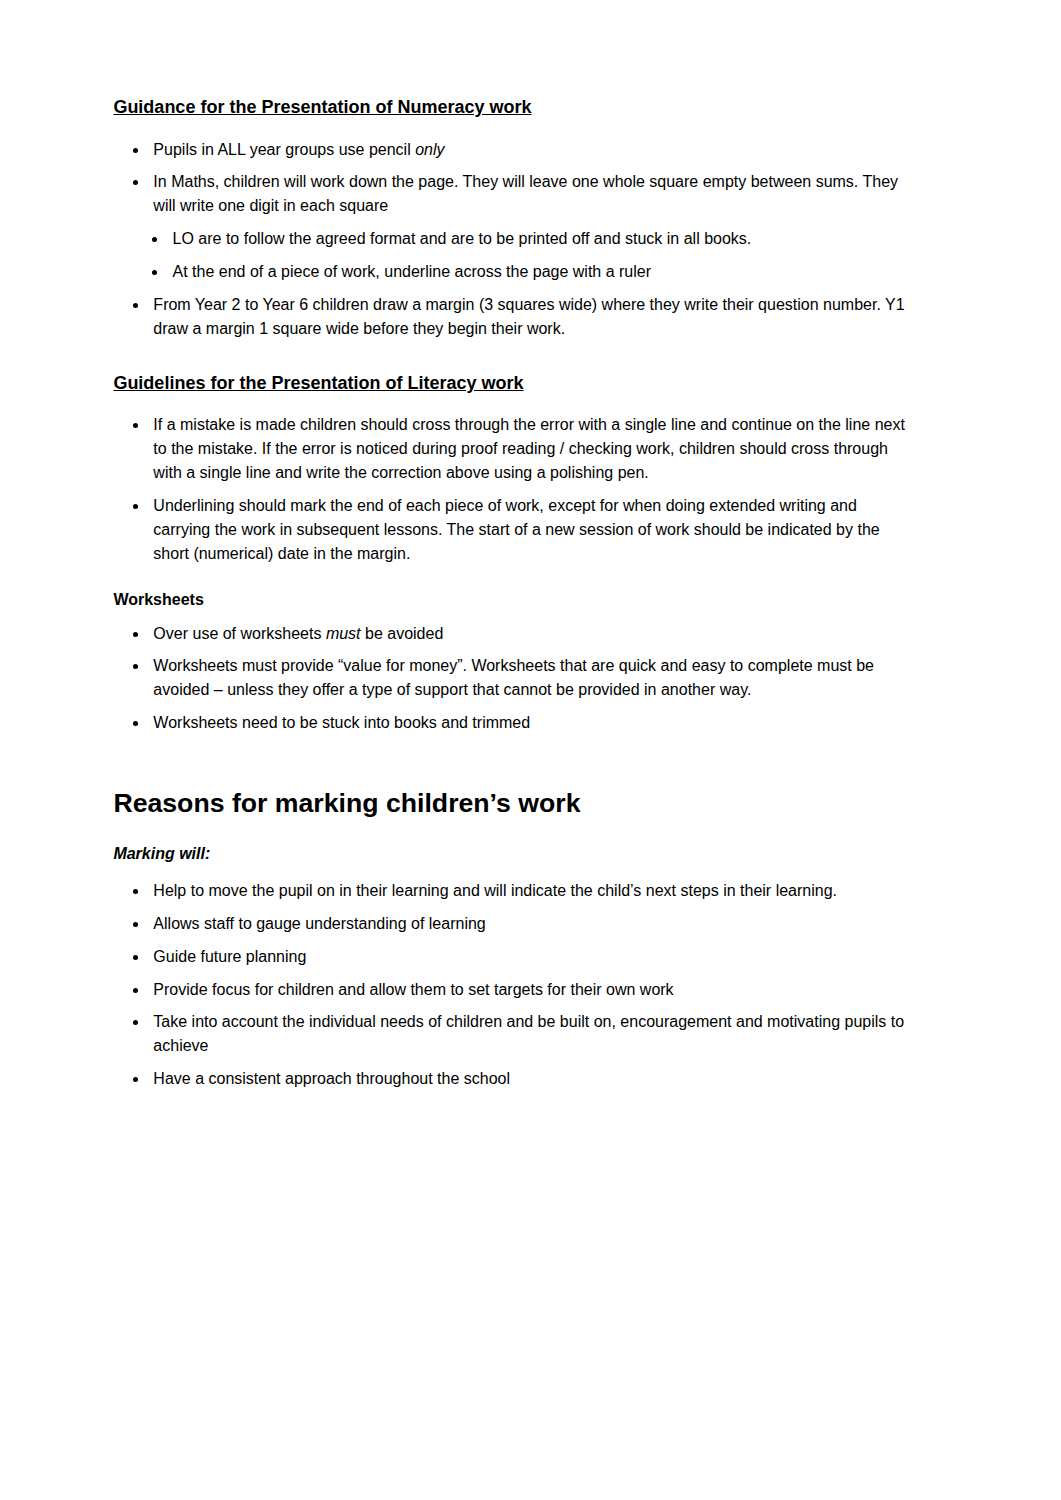Guidance for the Presentation of Numeracy work
Pupils in ALL year groups use pencil only
In Maths, children will work down the page. They will leave one whole square empty between sums. They will write one digit in each square
LO are to follow the agreed format and are to be printed off and stuck in all books.
At the end of a piece of work, underline across the page with a ruler
From Year 2 to Year 6 children draw a margin (3 squares wide) where they write their question number. Y1 draw a margin 1 square wide before they begin their work.
Guidelines for the Presentation of Literacy work
If a mistake is made children should cross through the error with a single line and continue on the line next to the mistake. If the error is noticed during proof reading / checking work, children should cross through with a single line and write the correction above using a polishing pen.
Underlining should mark the end of each piece of work, except for when doing extended writing and carrying the work in subsequent lessons. The start of a new session of work should be indicated by the short (numerical) date in the margin.
Worksheets
Over use of worksheets must be avoided
Worksheets must provide “value for money”. Worksheets that are quick and easy to complete must be avoided – unless they offer a type of support that cannot be provided in another way.
Worksheets need to be stuck into books and trimmed
Reasons for marking children’s work
Marking will:
Help to move the pupil on in their learning and will indicate the child’s next steps in their learning.
Allows staff to gauge understanding of learning
Guide future planning
Provide focus for children and allow them to set targets for their own work
Take into account the individual needs of children and be built on, encouragement and motivating pupils to achieve
Have a consistent approach throughout the school